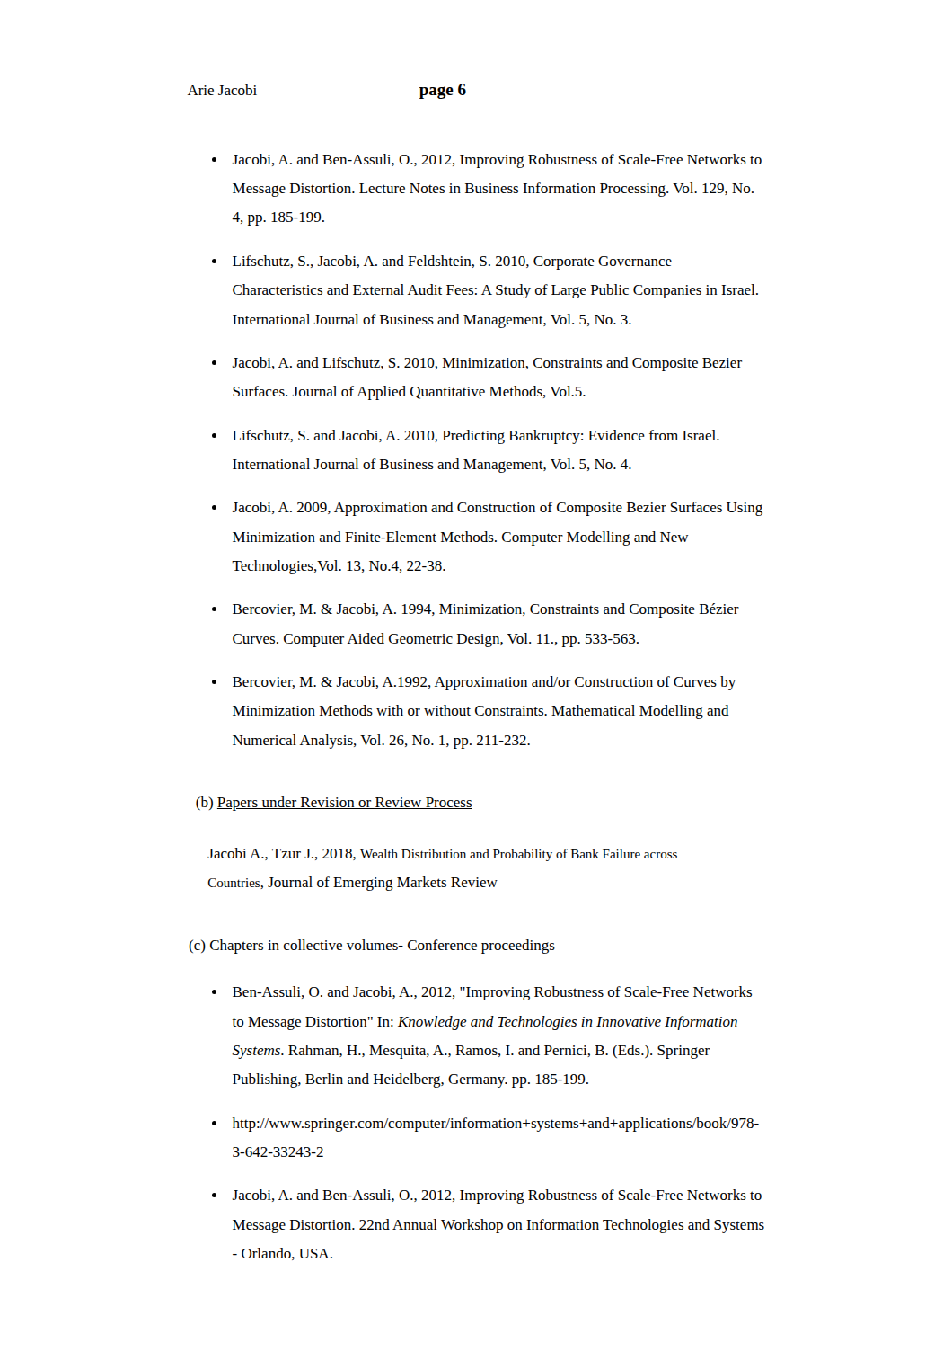Arie Jacobi page 6
Jacobi, A. and Ben-Assuli, O., 2012, Improving Robustness of Scale-Free Networks to Message Distortion. Lecture Notes in Business Information Processing. Vol. 129, No. 4, pp. 185-199.
Lifschutz, S., Jacobi, A. and Feldshtein, S. 2010, Corporate Governance Characteristics and External Audit Fees: A Study of Large Public Companies in Israel. International Journal of Business and Management, Vol. 5, No. 3.
Jacobi, A. and Lifschutz, S. 2010, Minimization, Constraints and Composite Bezier Surfaces. Journal of Applied Quantitative Methods, Vol.5.
Lifschutz, S. and Jacobi, A. 2010, Predicting Bankruptcy: Evidence from Israel. International Journal of Business and Management, Vol. 5, No. 4.
Jacobi, A. 2009, Approximation and Construction of Composite Bezier Surfaces Using Minimization and Finite-Element Methods. Computer Modelling and New Technologies,Vol. 13, No.4, 22-38.
Bercovier, M. & Jacobi, A. 1994, Minimization, Constraints and Composite Bézier Curves. Computer Aided Geometric Design, Vol. 11., pp. 533-563.
Bercovier, M. & Jacobi, A.1992, Approximation and/or Construction of Curves by Minimization Methods with or without Constraints. Mathematical Modelling and Numerical Analysis, Vol. 26, No. 1, pp. 211-232.
(b) Papers under Revision or Review Process
Jacobi A., Tzur J., 2018, Wealth Distribution and Probability of Bank Failure across Countries, Journal of Emerging Markets Review
(c) Chapters in collective volumes- Conference proceedings
Ben-Assuli, O. and Jacobi, A., 2012, "Improving Robustness of Scale-Free Networks to Message Distortion" In: Knowledge and Technologies in Innovative Information Systems. Rahman, H., Mesquita, A., Ramos, I. and Pernici, B. (Eds.). Springer Publishing, Berlin and Heidelberg, Germany. pp. 185-199.
http://www.springer.com/computer/information+systems+and+applications/book/978-3-642-33243-2
Jacobi, A. and Ben-Assuli, O., 2012, Improving Robustness of Scale-Free Networks to Message Distortion. 22nd Annual Workshop on Information Technologies and Systems - Orlando, USA.